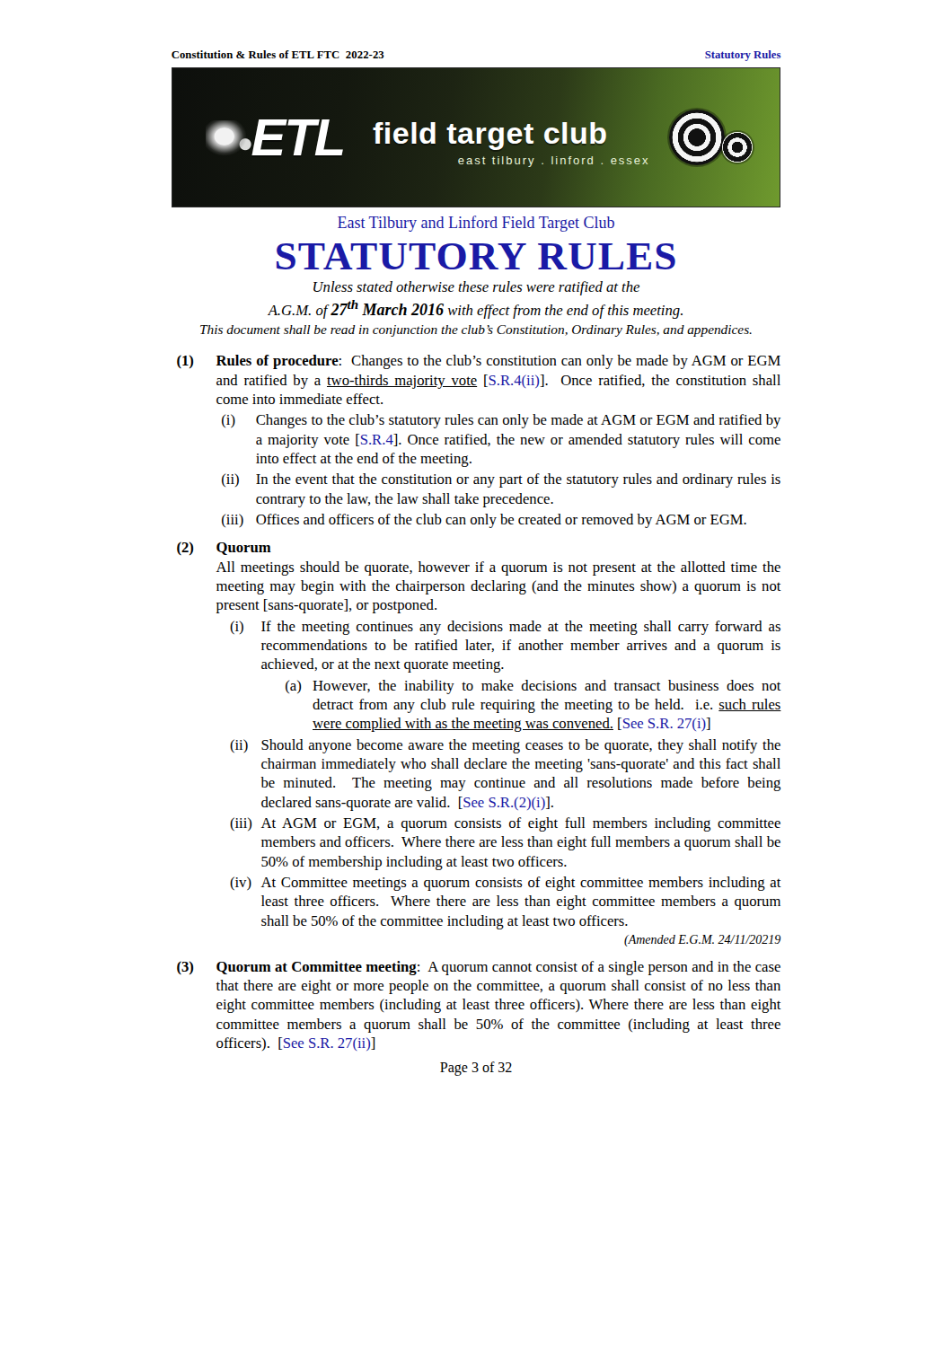Constitution & Rules of ETL FTC 2022-23 Statutory Rules
ETL
field target club
east tilbury . linford . essex
East Tilbury and Linford Field Target Club
STATUTORY RULES
Unless stated otherwise these rules were ratified at the
A.G.M. of 27th March 2016 with effect from the end of this meeting.
This document shall be read in conjunction the club’s Constitution, Ordinary Rules, and appendices.
(1)
Rules of procedure: Changes to the club’s constitution can only be made by AGM or EGM and ratified by a two-thirds majority vote [S.R.4(ii)]. Once ratified, the constitution shall come into immediate effect.
(i) Changes to the club’s statutory rules can only be made at AGM or EGM and ratified by a majority vote [S.R.4]. Once ratified, the new or amended statutory rules will come into effect at the end of the meeting.
(ii) In the event that the constitution or any part of the statutory rules and ordinary rules is contrary to the law, the law shall take precedence.
(iii) Offices and officers of the club can only be created or removed by AGM or EGM.
(2)
Quorum
All meetings should be quorate, however if a quorum is not present at the allotted time the meeting may begin with the chairperson declaring (and the minutes show) a quorum is not present [sans-quorate], or postponed.
(i) If the meeting continues any decisions made at the meeting shall carry forward as recommendations to be ratified later, if another member arrives and a quorum is achieved, or at the next quorate meeting.
(a) However, the inability to make decisions and transact business does not detract from any club rule requiring the meeting to be held. i.e. such rules were complied with as the meeting was convened. [See S.R. 27(i)]
(ii) Should anyone become aware the meeting ceases to be quorate, they shall notify the chairman immediately who shall declare the meeting 'sans-quorate' and this fact shall be minuted. The meeting may continue and all resolutions made before being declared sans-quorate are valid. [See S.R.(2)(i)].
(iii) At AGM or EGM, a quorum consists of eight full members including committee members and officers. Where there are less than eight full members a quorum shall be 50% of membership including at least two officers.
(iv) At Committee meetings a quorum consists of eight committee members including at least three officers. Where there are less than eight committee members a quorum shall be 50% of the committee including at least two officers.
(Amended E.G.M. 24/11/20219
(3)
Quorum at Committee meeting: A quorum cannot consist of a single person and in the case that there are eight or more people on the committee, a quorum shall consist of no less than eight committee members (including at least three officers). Where there are less than eight committee members a quorum shall be 50% of the committee (including at least three officers). [See S.R. 27(ii)]
Page 3 of 32